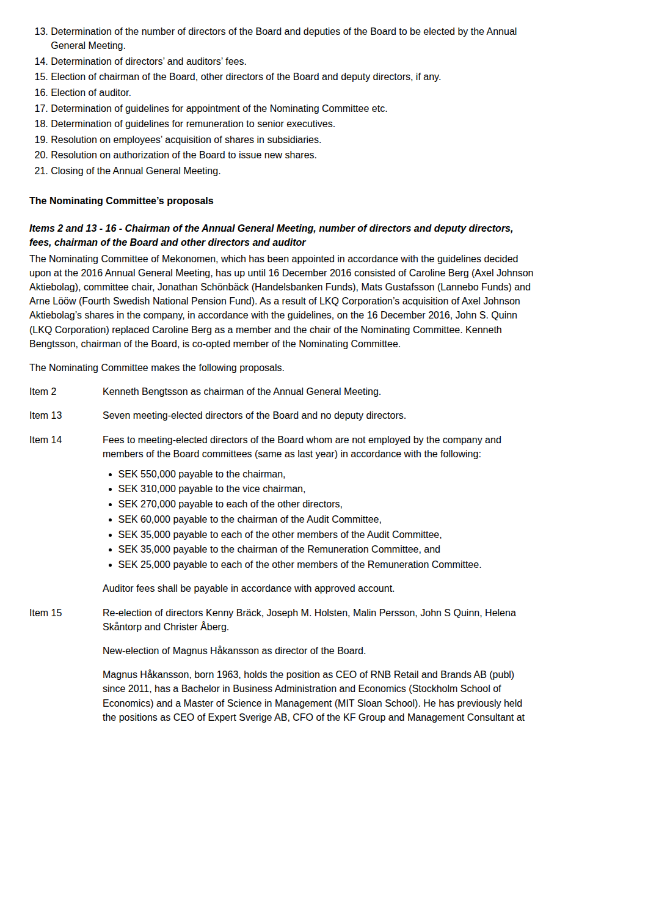Determination of the number of directors of the Board and deputies of the Board to be elected by the Annual General Meeting.
Determination of directors’ and auditors’ fees.
Election of chairman of the Board, other directors of the Board and deputy directors, if any.
Election of auditor.
Determination of guidelines for appointment of the Nominating Committee etc.
Determination of guidelines for remuneration to senior executives.
Resolution on employees’ acquisition of shares in subsidiaries.
Resolution on authorization of the Board to issue new shares.
Closing of the Annual General Meeting.
The Nominating Committee’s proposals
Items 2 and 13 - 16 - Chairman of the Annual General Meeting, number of directors and deputy directors, fees, chairman of the Board and other directors and auditor
The Nominating Committee of Mekonomen, which has been appointed in accordance with the guidelines decided upon at the 2016 Annual General Meeting, has up until 16 December 2016 consisted of Caroline Berg (Axel Johnson Aktiebolag), committee chair, Jonathan Schönbäck (Handelsbanken Funds), Mats Gustafsson (Lannebo Funds) and Arne Lööw (Fourth Swedish National Pension Fund). As a result of LKQ Corporation’s acquisition of Axel Johnson Aktiebolag’s shares in the company, in accordance with the guidelines, on the 16 December 2016, John S. Quinn (LKQ Corporation) replaced Caroline Berg as a member and the chair of the Nominating Committee. Kenneth Bengtsson, chairman of the Board, is co-opted member of the Nominating Committee.
The Nominating Committee makes the following proposals.
| Item 2 | Kenneth Bengtsson as chairman of the Annual General Meeting. |
| Item 13 | Seven meeting-elected directors of the Board and no deputy directors. |
| Item 14 | Fees to meeting-elected directors of the Board whom are not employed by the company and members of the Board committees (same as last year) in accordance with the following: SEK 550,000 payable to the chairman, SEK 310,000 payable to the vice chairman, SEK 270,000 payable to each of the other directors, SEK 60,000 payable to the chairman of the Audit Committee, SEK 35,000 payable to each of the other members of the Audit Committee, SEK 35,000 payable to the chairman of the Remuneration Committee, and SEK 25,000 payable to each of the other members of the Remuneration Committee. Auditor fees shall be payable in accordance with approved account. |
| Item 15 | Re-election of directors Kenny Bräck, Joseph M. Holsten, Malin Persson, John S Quinn, Helena Skåntorp and Christer Åberg. New-election of Magnus Håkansson as director of the Board. Magnus Håkansson, born 1963, holds the position as CEO of RNB Retail and Brands AB (publ) since 2011, has a Bachelor in Business Administration and Economics (Stockholm School of Economics) and a Master of Science in Management (MIT Sloan School). He has previously held the positions as CEO of Expert Sverige AB, CFO of the KF Group and Management Consultant at |